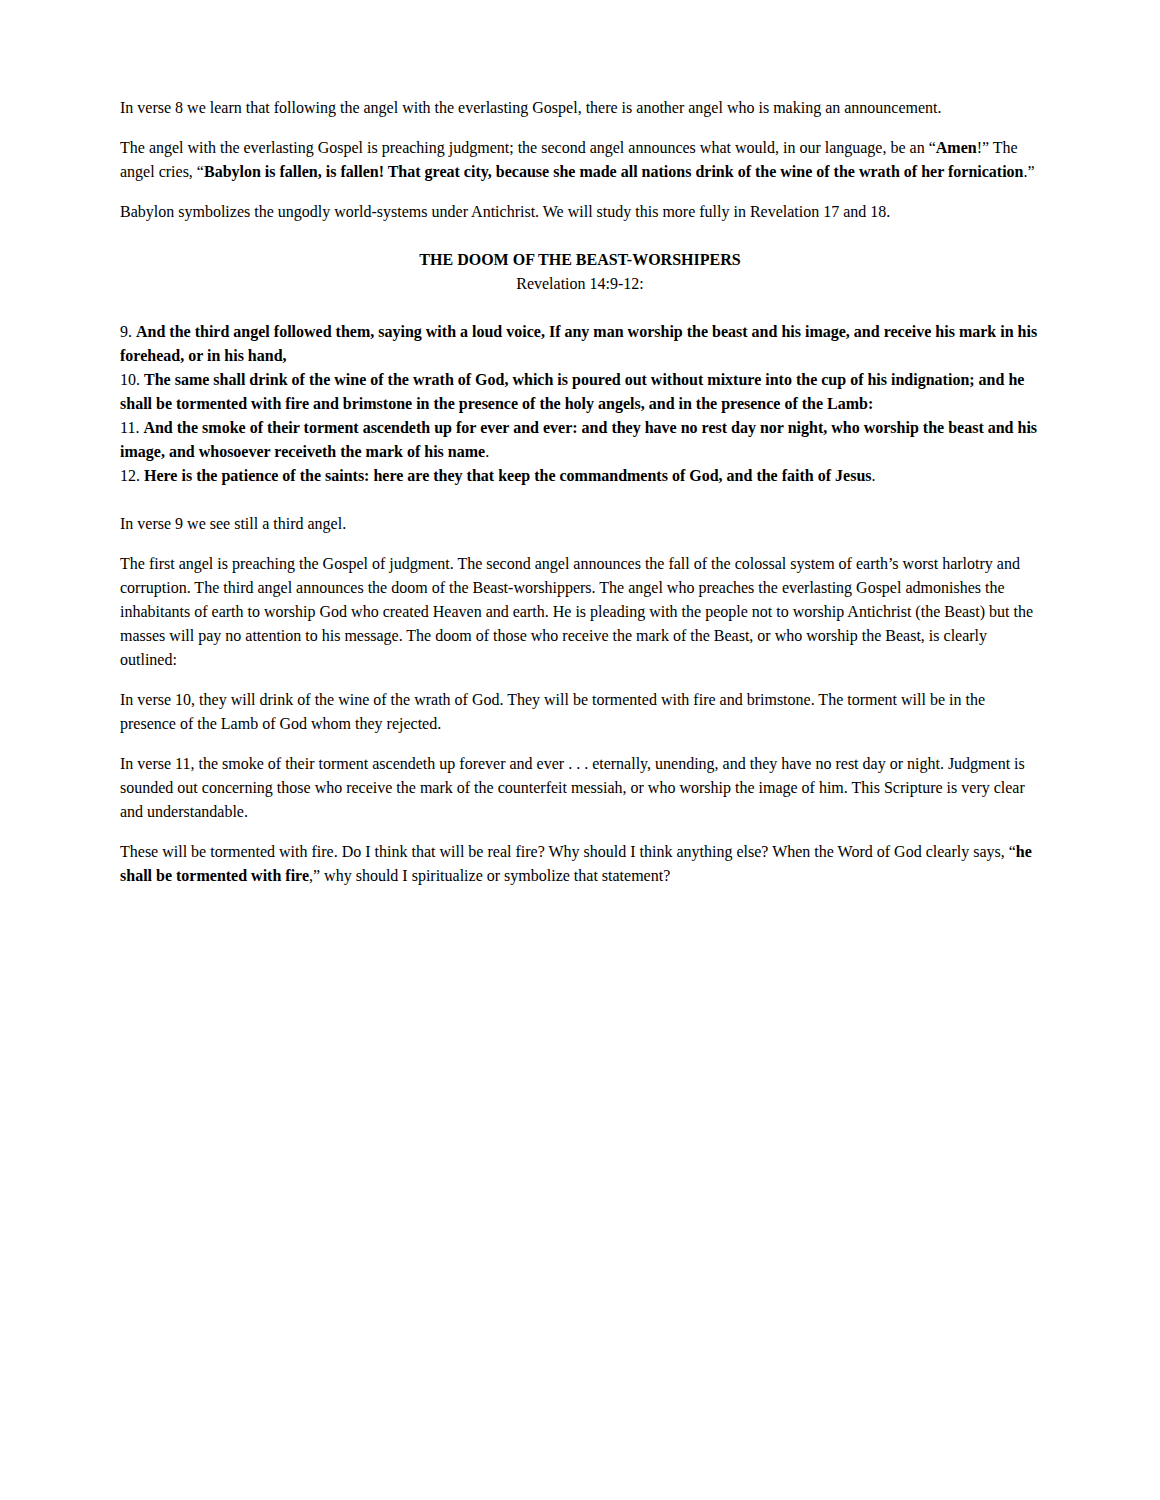In verse 8 we learn that following the angel with the everlasting Gospel, there is another angel who is making an announcement.
The angel with the everlasting Gospel is preaching judgment; the second angel announces what would, in our language, be an “Amen!” The angel cries, “Babylon is fallen, is fallen! That great city, because she made all nations drink of the wine of the wrath of her fornication.”
Babylon symbolizes the ungodly world-systems under Antichrist. We will study this more fully in Revelation 17 and 18.
THE DOOM OF THE BEAST-WORSHIPERS
Revelation 14:9-12:
9. And the third angel followed them, saying with a loud voice, If any man worship the beast and his image, and receive his mark in his forehead, or in his hand,
10. The same shall drink of the wine of the wrath of God, which is poured out without mixture into the cup of his indignation; and he shall be tormented with fire and brimstone in the presence of the holy angels, and in the presence of the Lamb:
11. And the smoke of their torment ascendeth up for ever and ever: and they have no rest day nor night, who worship the beast and his image, and whosoever receiveth the mark of his name.
12. Here is the patience of the saints: here are they that keep the commandments of God, and the faith of Jesus.
In verse 9 we see still a third angel.
The first angel is preaching the Gospel of judgment. The second angel announces the fall of the colossal system of earth’s worst harlotry and corruption. The third angel announces the doom of the Beast-worshippers. The angel who preaches the everlasting Gospel admonishes the inhabitants of earth to worship God who created Heaven and earth. He is pleading with the people not to worship Antichrist (the Beast) but the masses will pay no attention to his message. The doom of those who receive the mark of the Beast, or who worship the Beast, is clearly outlined:
In verse 10, they will drink of the wine of the wrath of God. They will be tormented with fire and brimstone. The torment will be in the presence of the Lamb of God whom they rejected.
In verse 11, the smoke of their torment ascendeth up forever and ever . . . eternally, unending, and they have no rest day or night. Judgment is sounded out concerning those who receive the mark of the counterfeit messiah, or who worship the image of him. This Scripture is very clear and understandable.
These will be tormented with fire. Do I think that will be real fire? Why should I think anything else? When the Word of God clearly says, “he shall be tormented with fire,” why should I spiritualize or symbolize that statement?